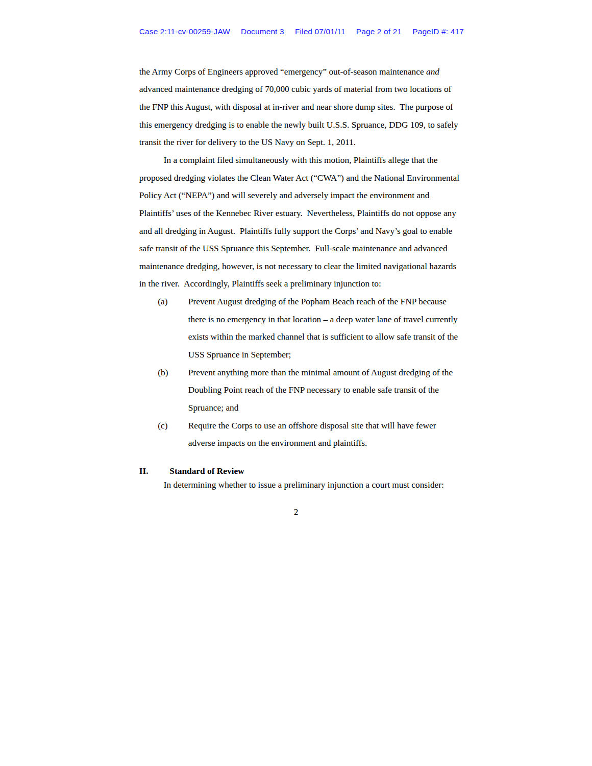Case 2:11-cv-00259-JAW Document 3 Filed 07/01/11 Page 2 of 21 PageID #: 417
the Army Corps of Engineers approved “emergency” out-of-season maintenance and advanced maintenance dredging of 70,000 cubic yards of material from two locations of the FNP this August, with disposal at in-river and near shore dump sites. The purpose of this emergency dredging is to enable the newly built U.S.S. Spruance, DDG 109, to safely transit the river for delivery to the US Navy on Sept. 1, 2011.
In a complaint filed simultaneously with this motion, Plaintiffs allege that the proposed dredging violates the Clean Water Act (“CWA”) and the National Environmental Policy Act (“NEPA”) and will severely and adversely impact the environment and Plaintiffs’ uses of the Kennebec River estuary. Nevertheless, Plaintiffs do not oppose any and all dredging in August. Plaintiffs fully support the Corps’ and Navy’s goal to enable safe transit of the USS Spruance this September. Full-scale maintenance and advanced maintenance dredging, however, is not necessary to clear the limited navigational hazards in the river. Accordingly, Plaintiffs seek a preliminary injunction to:
(a) Prevent August dredging of the Popham Beach reach of the FNP because there is no emergency in that location – a deep water lane of travel currently exists within the marked channel that is sufficient to allow safe transit of the USS Spruance in September;
(b) Prevent anything more than the minimal amount of August dredging of the Doubling Point reach of the FNP necessary to enable safe transit of the Spruance; and
(c) Require the Corps to use an offshore disposal site that will have fewer adverse impacts on the environment and plaintiffs.
II. Standard of Review
In determining whether to issue a preliminary injunction a court must consider:
2